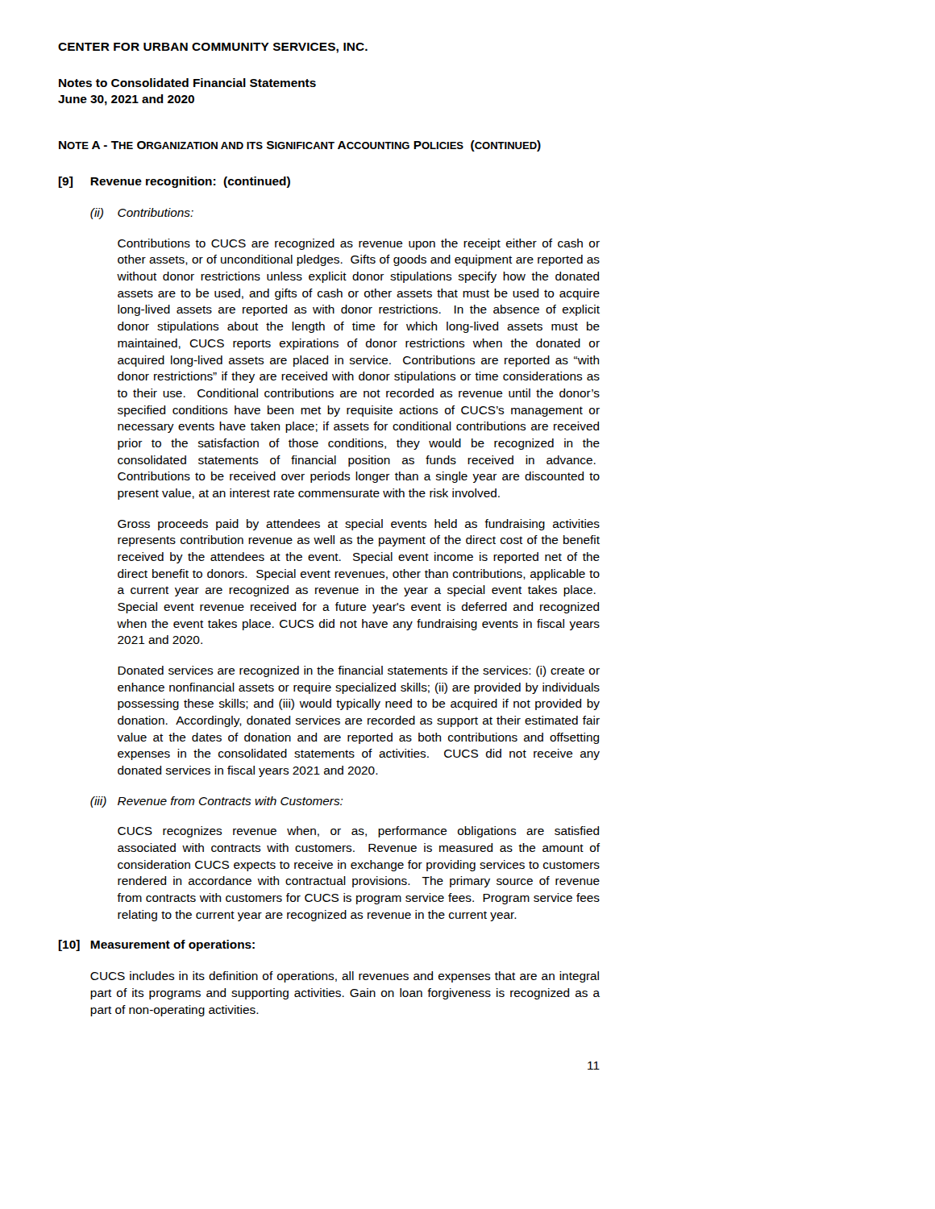CENTER FOR URBAN COMMUNITY SERVICES, INC.
Notes to Consolidated Financial Statements
June 30, 2021 and 2020
NOTE A - THE ORGANIZATION AND ITS SIGNIFICANT ACCOUNTING POLICIES (CONTINUED)
[9] Revenue recognition: (continued)
(ii) Contributions:
Contributions to CUCS are recognized as revenue upon the receipt either of cash or other assets, or of unconditional pledges. Gifts of goods and equipment are reported as without donor restrictions unless explicit donor stipulations specify how the donated assets are to be used, and gifts of cash or other assets that must be used to acquire long-lived assets are reported as with donor restrictions. In the absence of explicit donor stipulations about the length of time for which long-lived assets must be maintained, CUCS reports expirations of donor restrictions when the donated or acquired long-lived assets are placed in service. Contributions are reported as “with donor restrictions” if they are received with donor stipulations or time considerations as to their use. Conditional contributions are not recorded as revenue until the donor’s specified conditions have been met by requisite actions of CUCS’s management or necessary events have taken place; if assets for conditional contributions are received prior to the satisfaction of those conditions, they would be recognized in the consolidated statements of financial position as funds received in advance. Contributions to be received over periods longer than a single year are discounted to present value, at an interest rate commensurate with the risk involved.
Gross proceeds paid by attendees at special events held as fundraising activities represents contribution revenue as well as the payment of the direct cost of the benefit received by the attendees at the event. Special event income is reported net of the direct benefit to donors. Special event revenues, other than contributions, applicable to a current year are recognized as revenue in the year a special event takes place. Special event revenue received for a future year's event is deferred and recognized when the event takes place. CUCS did not have any fundraising events in fiscal years 2021 and 2020.
Donated services are recognized in the financial statements if the services: (i) create or enhance nonfinancial assets or require specialized skills; (ii) are provided by individuals possessing these skills; and (iii) would typically need to be acquired if not provided by donation. Accordingly, donated services are recorded as support at their estimated fair value at the dates of donation and are reported as both contributions and offsetting expenses in the consolidated statements of activities. CUCS did not receive any donated services in fiscal years 2021 and 2020.
(iii) Revenue from Contracts with Customers:
CUCS recognizes revenue when, or as, performance obligations are satisfied associated with contracts with customers. Revenue is measured as the amount of consideration CUCS expects to receive in exchange for providing services to customers rendered in accordance with contractual provisions. The primary source of revenue from contracts with customers for CUCS is program service fees. Program service fees relating to the current year are recognized as revenue in the current year.
[10] Measurement of operations:
CUCS includes in its definition of operations, all revenues and expenses that are an integral part of its programs and supporting activities. Gain on loan forgiveness is recognized as a part of non-operating activities.
11